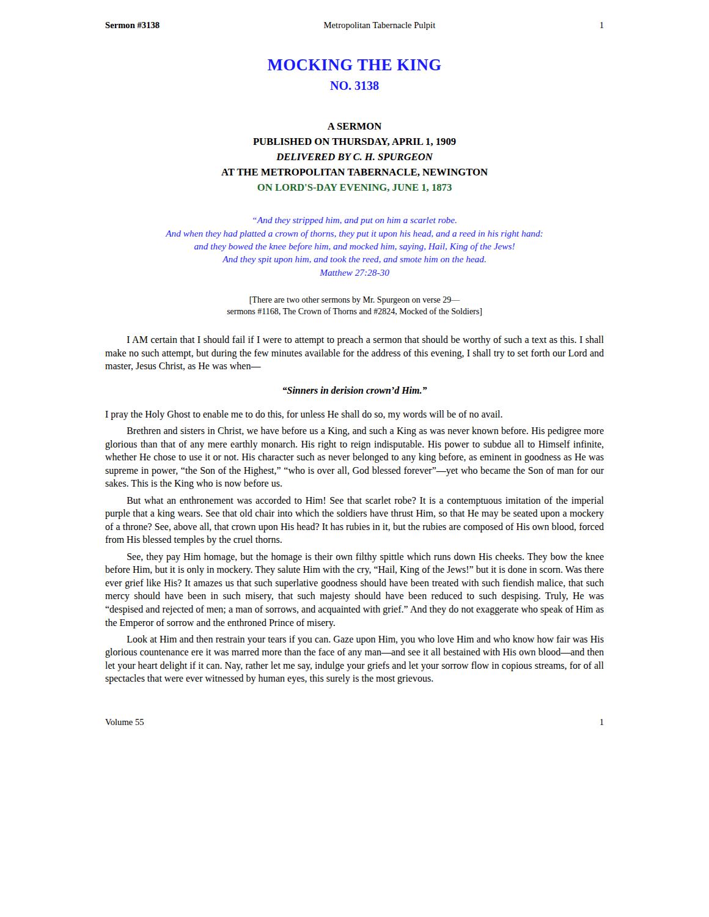Sermon #3138 Metropolitan Tabernacle Pulpit 1
MOCKING THE KING
NO. 3138
A SERMON
PUBLISHED ON THURSDAY, APRIL 1, 1909
DELIVERED BY C. H. SPURGEON
AT THE METROPOLITAN TABERNACLE, NEWINGTON
ON LORD'S-DAY EVENING, JUNE 1, 1873
“And they stripped him, and put on him a scarlet robe.
And when they had platted a crown of thorns, they put it upon his head, and a reed in his right hand:
and they bowed the knee before him, and mocked him, saying, Hail, King of the Jews!
And they spit upon him, and took the reed, and smote him on the head.
Matthew 27:28-30
[There are two other sermons by Mr. Spurgeon on verse 29—
sermons #1168, The Crown of Thorns and #2824, Mocked of the Soldiers]
I AM certain that I should fail if I were to attempt to preach a sermon that should be worthy of such a text as this. I shall make no such attempt, but during the few minutes available for the address of this evening, I shall try to set forth our Lord and master, Jesus Christ, as He was when—
“Sinners in derision crown’d Him.”
I pray the Holy Ghost to enable me to do this, for unless He shall do so, my words will be of no avail.
Brethren and sisters in Christ, we have before us a King, and such a King as was never known before. His pedigree more glorious than that of any mere earthly monarch. His right to reign indisputable. His power to subdue all to Himself infinite, whether He chose to use it or not. His character such as never belonged to any king before, as eminent in goodness as He was supreme in power, “the Son of the Highest,” “who is over all, God blessed forever”—yet who became the Son of man for our sakes. This is the King who is now before us.
But what an enthronement was accorded to Him! See that scarlet robe? It is a contemptuous imitation of the imperial purple that a king wears. See that old chair into which the soldiers have thrust Him, so that He may be seated upon a mockery of a throne? See, above all, that crown upon His head? It has rubies in it, but the rubies are composed of His own blood, forced from His blessed temples by the cruel thorns.
See, they pay Him homage, but the homage is their own filthy spittle which runs down His cheeks. They bow the knee before Him, but it is only in mockery. They salute Him with the cry, “Hail, King of the Jews!” but it is done in scorn. Was there ever grief like His? It amazes us that such superlative goodness should have been treated with such fiendish malice, that such mercy should have been in such misery, that such majesty should have been reduced to such despising. Truly, He was “despised and rejected of men; a man of sorrows, and acquainted with grief.” And they do not exaggerate who speak of Him as the Emperor of sorrow and the enthroned Prince of misery.
Look at Him and then restrain your tears if you can. Gaze upon Him, you who love Him and who know how fair was His glorious countenance ere it was marred more than the face of any man—and see it all bestained with His own blood—and then let your heart delight if it can. Nay, rather let me say, indulge your griefs and let your sorrow flow in copious streams, for of all spectacles that were ever witnessed by human eyes, this surely is the most grievous.
Volume 55 1